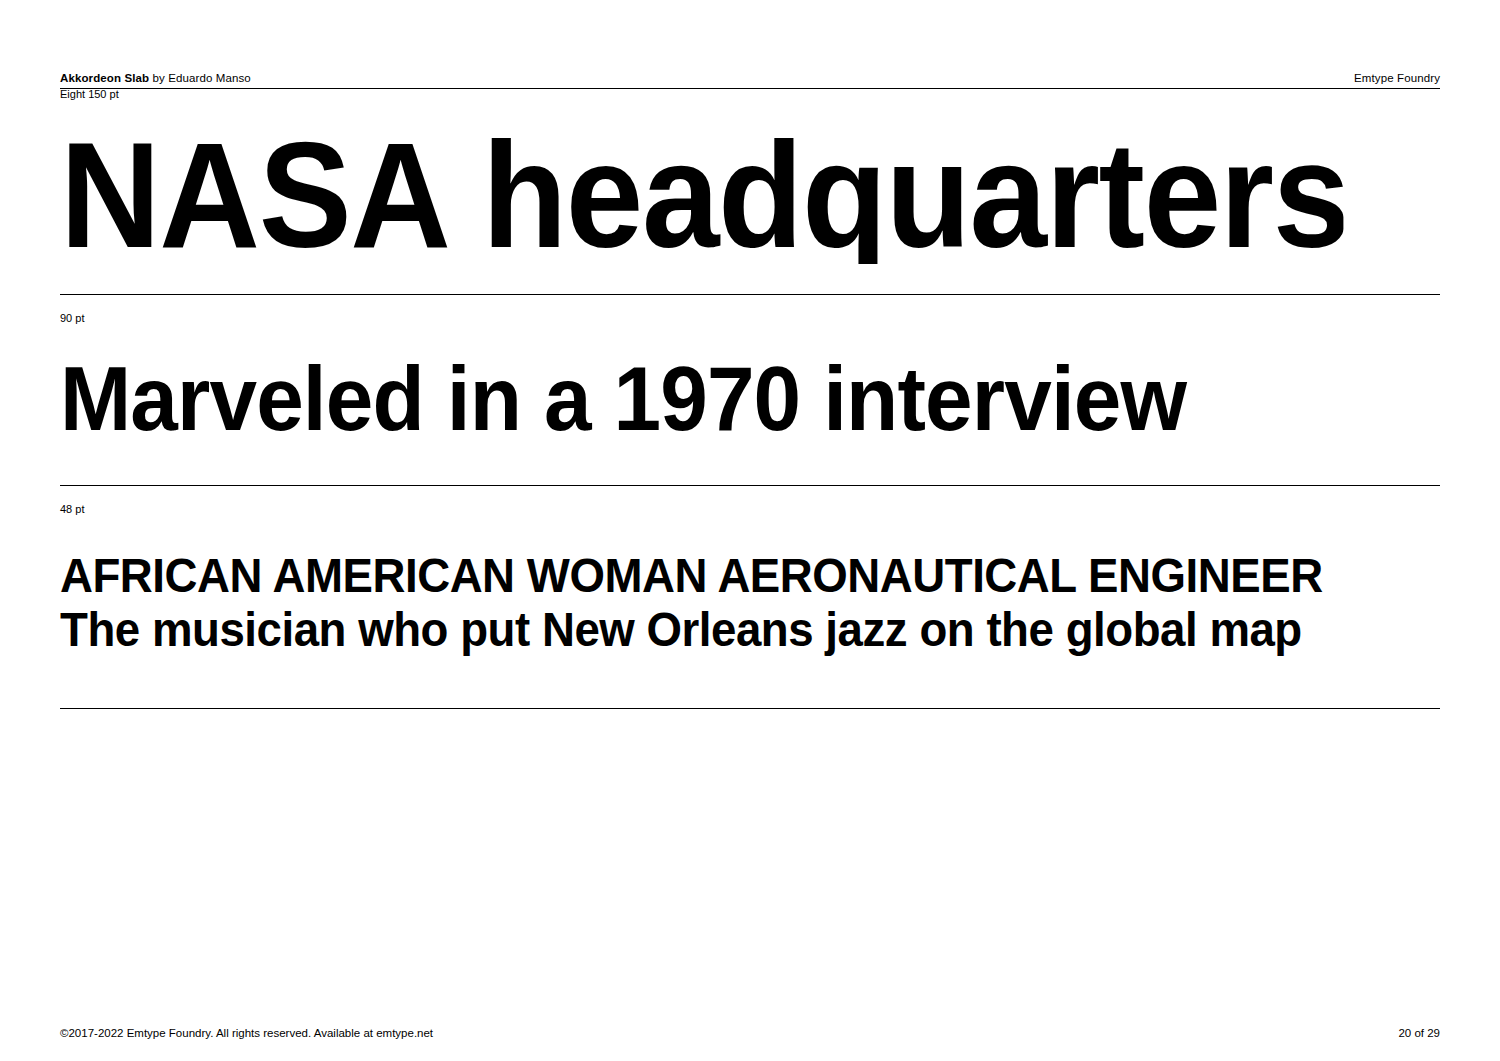Akkordeon Slab by Eduardo Manso
Emtype Foundry
Eight 150 pt
NASA headquarters
90 pt
Marveled in a 1970 interview
48 pt
African American woman aeronautical engineer
The musician who put New Orleans jazz on the global map
©2017-2022 Emtype Foundry. All rights reserved. Available at emtype.net
20 of 29